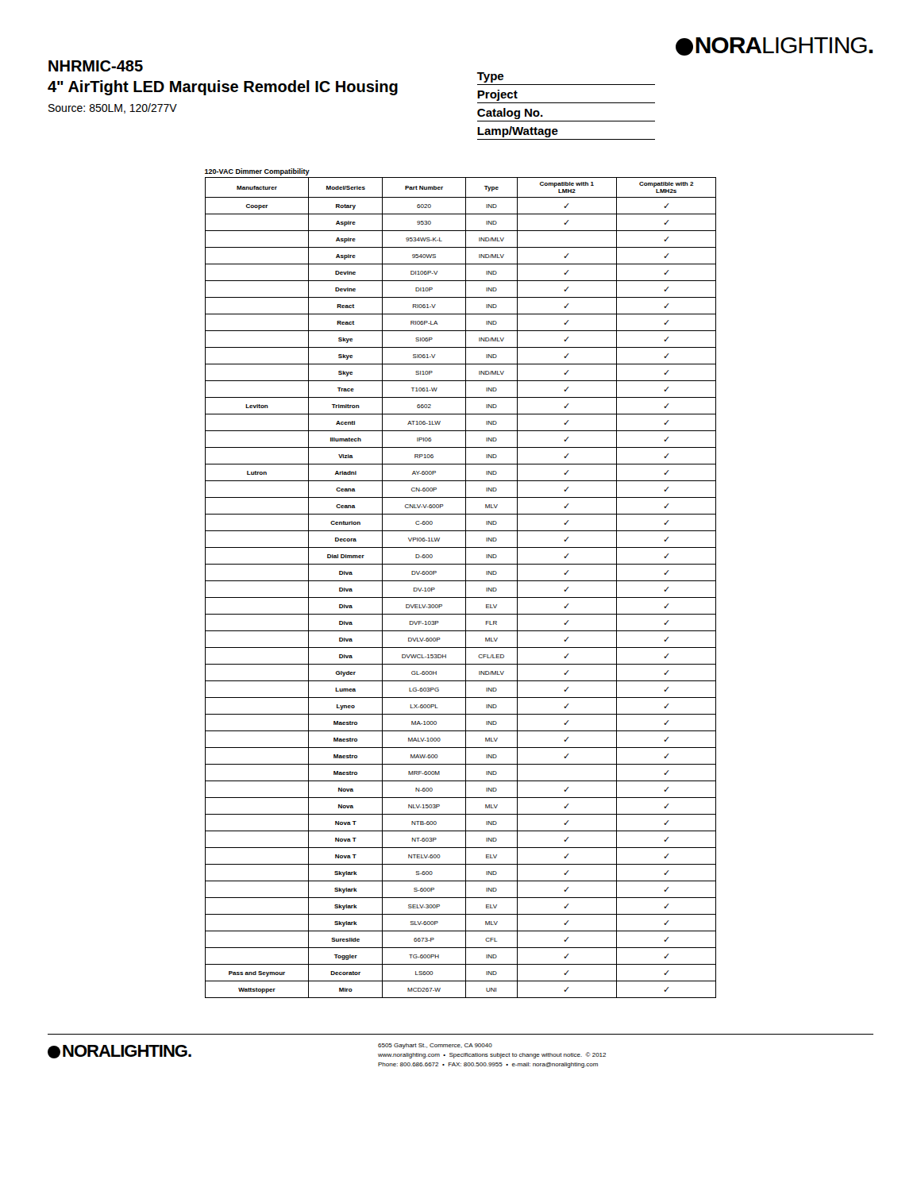NHRMIC-485
4" AirTight LED Marquise Remodel IC Housing
Source: 850LM, 120/277V
NORA LIGHTING.
Type
Project
Catalog No.
Lamp/Wattage
120-VAC Dimmer Compatibility
| Manufacturer | Model/Series | Part Number | Type | Compatible with 1 LMH2 | Compatible with 2 LMH2s |
| --- | --- | --- | --- | --- | --- |
| Cooper | Rotary | 6020 | IND | ✓ | ✓ |
| | Aspire | 9530 | IND | ✓ | ✓ |
| | Aspire | 9534WS-K-L | IND/MLV | | ✓ |
| | Aspire | 9540WS | IND/MLV | ✓ | ✓ |
| | Devine | DI106P-V | IND | ✓ | ✓ |
| | Devine | DI10P | IND | ✓ | ✓ |
| | React | RI061-V | IND | ✓ | ✓ |
| | React | RI06P-LA | IND | ✓ | ✓ |
| | Skye | SI06P | IND/MLV | ✓ | ✓ |
| | Skye | SI061-V | IND | ✓ | ✓ |
| | Skye | SI10P | IND/MLV | ✓ | ✓ |
| | Trace | T1061-W | IND | ✓ | ✓ |
| Leviton | Trimitron | 6602 | IND | ✓ | ✓ |
| | Acenti | AT106-1LW | IND | ✓ | ✓ |
| | Illumatech | IPI06 | IND | ✓ | ✓ |
| | Vizia | RP106 | IND | ✓ | ✓ |
| Lutron | Ariadni | AY-600P | IND | ✓ | ✓ |
| | Ceana | CN-600P | IND | ✓ | ✓ |
| | Ceana | CNLV-V-600P | MLV | ✓ | ✓ |
| | Centurion | C-600 | IND | ✓ | ✓ |
| | Decora | VPI06-1LW | IND | ✓ | ✓ |
| | Dial Dimmer | D-600 | IND | ✓ | ✓ |
| | Diva | DV-600P | IND | ✓ | ✓ |
| | Diva | DV-10P | IND | ✓ | ✓ |
| | Diva | DVELV-300P | ELV | ✓ | ✓ |
| | Diva | DVF-103P | FLR | ✓ | ✓ |
| | Diva | DVLV-600P | MLV | ✓ | ✓ |
| | Diva | DVWCL-153DH | CFL/LED | ✓ | ✓ |
| | Glyder | GL-600H | IND/MLV | ✓ | ✓ |
| | Lumea | LG-603PG | IND | ✓ | ✓ |
| | Lyneo | LX-600PL | IND | ✓ | ✓ |
| | Maestro | MA-1000 | IND | ✓ | ✓ |
| | Maestro | MALV-1000 | MLV | ✓ | ✓ |
| | Maestro | MAW-600 | IND | ✓ | ✓ |
| | Maestro | MRF-600M | IND | | ✓ |
| | Nova | N-600 | IND | ✓ | ✓ |
| | Nova | NLV-1503P | MLV | ✓ | ✓ |
| | Nova T | NTB-600 | IND | ✓ | ✓ |
| | Nova T | NT-603P | IND | ✓ | ✓ |
| | Nova T | NTELV-600 | ELV | ✓ | ✓ |
| | Skylark | S-600 | IND | ✓ | ✓ |
| | Skylark | S-600P | IND | ✓ | ✓ |
| | Skylark | SELV-300P | ELV | ✓ | ✓ |
| | Skylark | SLV-600P | MLV | ✓ | ✓ |
| | Sureslide | 6673-P | CFL | ✓ | ✓ |
| | Toggler | TG-600PH | IND | ✓ | ✓ |
| Pass and Seymour | Decorator | LS600 | IND | ✓ | ✓ |
| Wattstopper | Miro | MCD267-W | UNI | ✓ | ✓ |
NORA LIGHTING.
6505 Gayhart St., Commerce, CA 90040
www.noralighting.com • Specifications subject to change without notice. © 2012
Phone: 800.686.6672 • FAX: 800.500.9955 • e-mail: nora@noralighting.com